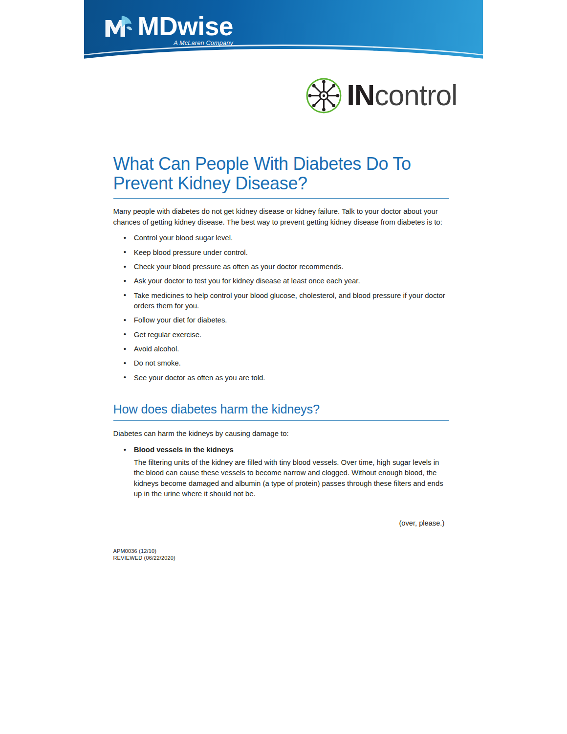MDwise
A McLaren Company
IN control
What Can People With Diabetes Do To
Prevent Kidney Disease?
Many people with diabetes do not get kidney disease or kidney failure. Talk to your doctor about your chances of getting kidney disease. The best way to prevent getting kidney disease from diabetes is to:
Control your blood sugar level.
Keep blood pressure under control.
Check your blood pressure as often as your doctor recommends.
Ask your doctor to test you for kidney disease at least once each year.
Take medicines to help control your blood glucose, cholesterol, and blood pressure if your doctor orders them for you.
Follow your diet for diabetes.
Get regular exercise.
Avoid alcohol.
Do not smoke.
See your doctor as often as you are told.
How does diabetes harm the kidneys?
Diabetes can harm the kidneys by causing damage to:
Blood vessels in the kidneys
The filtering units of the kidney are filled with tiny blood vessels. Over time, high sugar levels in the blood can cause these vessels to become narrow and clogged. Without enough blood, the kidneys become damaged and albumin (a type of protein) passes through these filters and ends up in the urine where it should not be.
(over, please.)
APM0036 (12/10)
REVIEWED (06/22/2020)